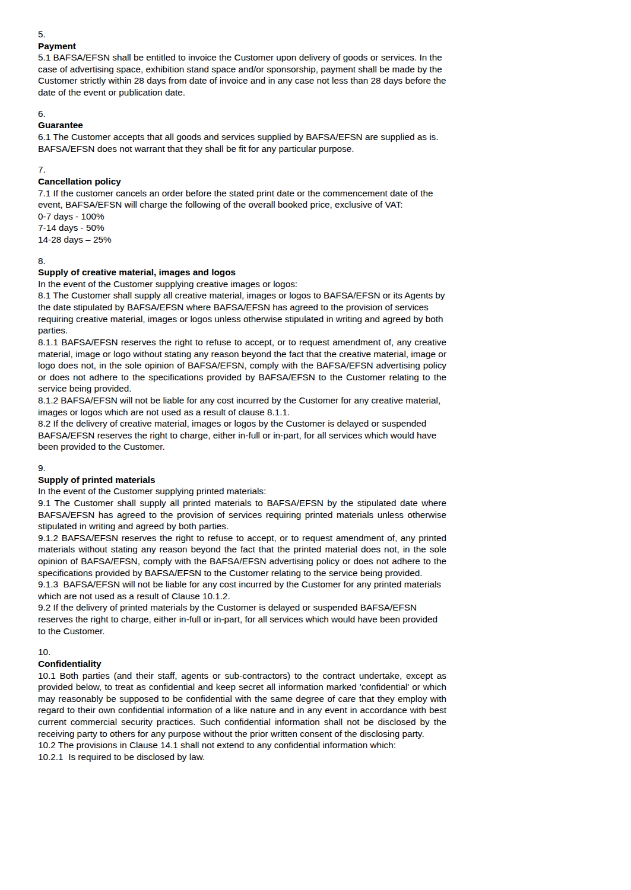5.
Payment
5.1 BAFSA/EFSN shall be entitled to invoice the Customer upon delivery of goods or services. In the case of advertising space, exhibition stand space and/or sponsorship, payment shall be made by the Customer strictly within 28 days from date of invoice and in any case not less than 28 days before the date of the event or publication date.
6.
Guarantee
6.1 The Customer accepts that all goods and services supplied by BAFSA/EFSN are supplied as is. BAFSA/EFSN does not warrant that they shall be fit for any particular purpose.
7.
Cancellation policy
7.1 If the customer cancels an order before the stated print date or the commencement date of the event, BAFSA/EFSN will charge the following of the overall booked price, exclusive of VAT:
0-7 days - 100%
7-14 days - 50%
14-28 days – 25%
8.
Supply of creative material, images and logos
In the event of the Customer supplying creative images or logos:
8.1 The Customer shall supply all creative material, images or logos to BAFSA/EFSN or its Agents by the date stipulated by BAFSA/EFSN where BAFSA/EFSN has agreed to the provision of services requiring creative material, images or logos unless otherwise stipulated in writing and agreed by both parties.
8.1.1 BAFSA/EFSN reserves the right to refuse to accept, or to request amendment of, any creative material, image or logo without stating any reason beyond the fact that the creative material, image or logo does not, in the sole opinion of BAFSA/EFSN, comply with the BAFSA/EFSN advertising policy or does not adhere to the specifications provided by BAFSA/EFSN to the Customer relating to the service being provided.
8.1.2 BAFSA/EFSN will not be liable for any cost incurred by the Customer for any creative material, images or logos which are not used as a result of clause 8.1.1.
8.2 If the delivery of creative material, images or logos by the Customer is delayed or suspended BAFSA/EFSN reserves the right to charge, either in-full or in-part, for all services which would have been provided to the Customer.
9.
Supply of printed materials
In the event of the Customer supplying printed materials:
9.1 The Customer shall supply all printed materials to BAFSA/EFSN by the stipulated date where BAFSA/EFSN has agreed to the provision of services requiring printed materials unless otherwise stipulated in writing and agreed by both parties.
9.1.2 BAFSA/EFSN reserves the right to refuse to accept, or to request amendment of, any printed materials without stating any reason beyond the fact that the printed material does not, in the sole opinion of BAFSA/EFSN, comply with the BAFSA/EFSN advertising policy or does not adhere to the specifications provided by BAFSA/EFSN to the Customer relating to the service being provided.
9.1.3 BAFSA/EFSN will not be liable for any cost incurred by the Customer for any printed materials which are not used as a result of Clause 10.1.2.
9.2 If the delivery of printed materials by the Customer is delayed or suspended BAFSA/EFSN reserves the right to charge, either in-full or in-part, for all services which would have been provided to the Customer.
10.
Confidentiality
10.1 Both parties (and their staff, agents or sub-contractors) to the contract undertake, except as provided below, to treat as confidential and keep secret all information marked 'confidential' or which may reasonably be supposed to be confidential with the same degree of care that they employ with regard to their own confidential information of a like nature and in any event in accordance with best current commercial security practices. Such confidential information shall not be disclosed by the receiving party to others for any purpose without the prior written consent of the disclosing party.
10.2 The provisions in Clause 14.1 shall not extend to any confidential information which:
10.2.1 Is required to be disclosed by law.